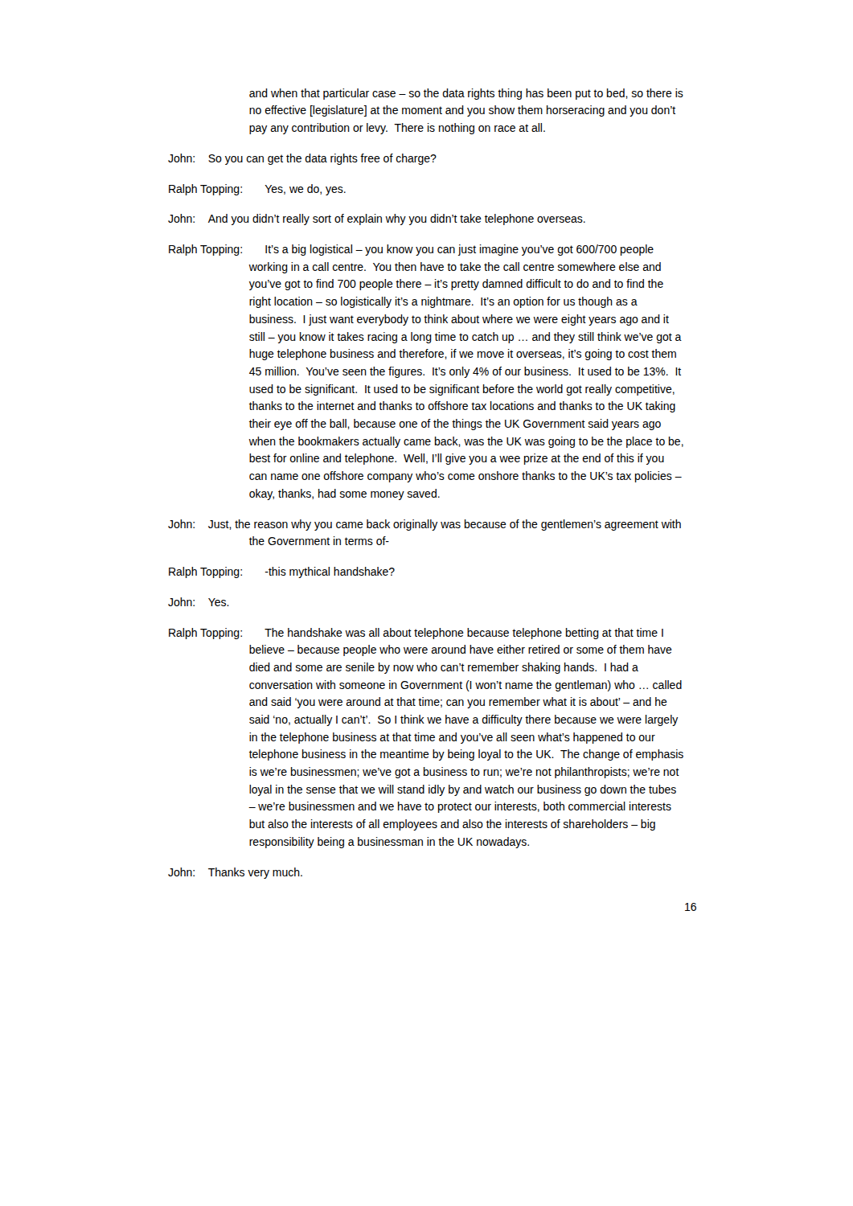and when that particular case – so the data rights thing has been put to bed, so there is no effective [legislature] at the moment and you show them horseracing and you don’t pay any contribution or levy. There is nothing on race at all.
John: So you can get the data rights free of charge?
Ralph Topping: Yes, we do, yes.
John: And you didn’t really sort of explain why you didn’t take telephone overseas.
Ralph Topping: It’s a big logistical – you know you can just imagine you’ve got 600/700 people working in a call centre. You then have to take the call centre somewhere else and you’ve got to find 700 people there – it’s pretty damned difficult to do and to find the right location – so logistically it’s a nightmare. It’s an option for us though as a business. I just want everybody to think about where we were eight years ago and it still – you know it takes racing a long time to catch up … and they still think we’ve got a huge telephone business and therefore, if we move it overseas, it’s going to cost them 45 million. You’ve seen the figures. It’s only 4% of our business. It used to be 13%. It used to be significant. It used to be significant before the world got really competitive, thanks to the internet and thanks to offshore tax locations and thanks to the UK taking their eye off the ball, because one of the things the UK Government said years ago when the bookmakers actually came back, was the UK was going to be the place to be, best for online and telephone. Well, I’ll give you a wee prize at the end of this if you can name one offshore company who’s come onshore thanks to the UK’s tax policies – okay, thanks, had some money saved.
John: Just, the reason why you came back originally was because of the gentlemen’s agreement with the Government in terms of-
Ralph Topping: -this mythical handshake?
John: Yes.
Ralph Topping: The handshake was all about telephone because telephone betting at that time I believe – because people who were around have either retired or some of them have died and some are senile by now who can’t remember shaking hands. I had a conversation with someone in Government (I won’t name the gentleman) who … called and said ‘you were around at that time; can you remember what it is about’ – and he said ‘no, actually I can’t’. So I think we have a difficulty there because we were largely in the telephone business at that time and you’ve all seen what’s happened to our telephone business in the meantime by being loyal to the UK. The change of emphasis is we’re businessmen; we’ve got a business to run; we’re not philanthropists; we’re not loyal in the sense that we will stand idly by and watch our business go down the tubes – we’re businessmen and we have to protect our interests, both commercial interests but also the interests of all employees and also the interests of shareholders – big responsibility being a businessman in the UK nowadays.
John: Thanks very much.
16